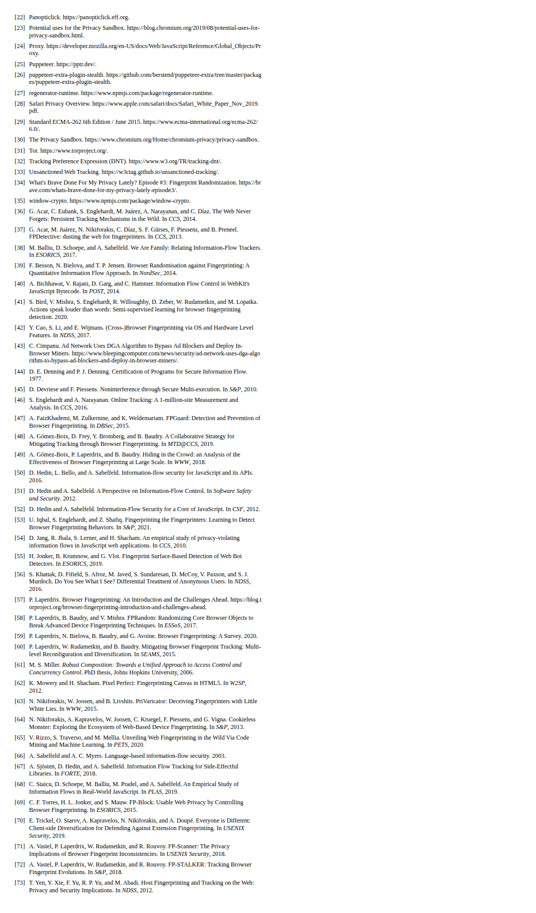[22] Panopticlick. https://panopticlick.eff.org.
[23] Potential uses for the Privacy Sandbox. https://blog.chromium.org/2019/08/potential-uses-for-privacy-sandbox.html.
[24] Proxy. https://developer.mozilla.org/en-US/docs/Web/JavaScript/Reference/Global_Objects/Proxy.
[25] Puppeteer. https://pptr.dev/.
[26] puppeteer-extra-plugin-stealth. https://github.com/berstend/puppeteer-extra/tree/master/packages/puppeteer-extra-plugin-stealth.
[27] regenerator-runtime. https://www.npmjs.com/package/regenerator-runtime.
[28] Safari Privacy Overview. https://www.apple.com/safari/docs/Safari_White_Paper_Nov_2019.pdf.
[29] Standard ECMA-262 6th Edition / June 2015. https://www.ecma-international.org/ecma-262/6.0/.
[30] The Privacy Sandbox. https://www.chromium.org/Home/chromium-privacy/privacy-sandbox.
[31] Tor. https://www.torproject.org/.
[32] Tracking Preference Expression (DNT). https://www.w3.org/TR/tracking-dnt/.
[33] Unsanctioned Web Tracking. https://w3ctag.github.io/unsanctioned-tracking/.
[34] What's Brave Done For My Privacy Lately? Episode #3: Fingerprint Randomization. https://brave.com/whats-brave-done-for-my-privacy-lately-episode3/.
[35] window-crypto. https://www.npmjs.com/package/window-crypto.
[36] G. Acar, C. Eubank, S. Englehardt, M. Juárez, A. Narayanan, and C. Díaz. The Web Never Forgets: Persistent Tracking Mechanisms in the Wild. In CCS, 2014.
[37] G. Acar, M. Juárez, N. Nikiforakis, C. Díaz, S. F. Gürses, F. Piessens, and B. Preneel. FPDetective: dusting the web for fingerprinters. In CCS, 2013.
[38] M. Balliu, D. Schoepe, and A. Sabelfeld. We Are Family: Relating Information-Flow Trackers. In ESORICS, 2017.
[39] F. Besson, N. Bielova, and T. P. Jensen. Browser Randomisation against Fingerprinting: A Quantitative Information Flow Approach. In NordSec, 2014.
[40] A. Bichhawat, V. Rajani, D. Garg, and C. Hammer. Information Flow Control in WebKit's JavaScript Bytecode. In POST, 2014.
[41] S. Bird, V. Mishra, S. Englehardt, R. Willoughby, D. Zeber, W. Rudametkin, and M. Lopatka. Actions speak louder than words: Semi-supervised learning for browser fingerprinting detection. 2020.
[42] Y. Cao, S. Li, and E. Wijmans. (Cross-)Browser Fingerprinting via OS and Hardware Level Features. In NDSS, 2017.
[43] C. Cimpanu. Ad Network Uses DGA Algorithm to Bypass Ad Blockers and Deploy In-Browser Miners. https://www.bleepingcomputer.com/news/security/ad-network-uses-dga-algorithm-to-bypass-ad-blockers-and-deploy-in-browser-miners/.
[44] D. E. Denning and P. J. Denning. Certification of Programs for Secure Information Flow. 1977.
[45] D. Devriese and F. Piessens. Noninterference through Secure Multi-execution. In S&P, 2010.
[46] S. Englehardt and A. Narayanan. Online Tracking: A 1-million-site Measurement and Analysis. In CCS, 2016.
[47] A. FaizKhademi, M. Zulkernine, and K. Weldemariam. FPGuard: Detection and Prevention of Browser Fingerprinting. In DBSec, 2015.
[48] A. Gómez-Boix, D. Frey, Y. Bromberg, and B. Baudry. A Collaborative Strategy for Mitigating Tracking through Browser Fingerprinting. In MTD@CCS, 2019.
[49] A. Gómez-Boix, P. Laperdrix, and B. Baudry. Hiding in the Crowd: an Analysis of the Effectiveness of Browser Fingerprinting at Large Scale. In WWW, 2018.
[50] D. Hedin, L. Bello, and A. Sabelfeld. Information-flow security for JavaScript and its APIs. 2016.
[51] D. Hedin and A. Sabelfeld. A Perspective on Information-Flow Control. In Software Safety and Security. 2012.
[52] D. Hedin and A. Sabelfeld. Information-Flow Security for a Core of JavaScript. In CSF, 2012.
[53] U. Iqbal, S. Englehardt, and Z. Shafiq. Fingerprinting the Fingerprinters: Learning to Detect Browser Fingerprinting Behaviors. In S&P, 2021.
[54] D. Jang, R. Jhala, S. Lerner, and H. Shacham. An empirical study of privacy-violating information flows in JavaScript web applications. In CCS, 2010.
[55] H. Jonker, B. Krumnow, and G. Vlot. Fingerprint Surface-Based Detection of Web Bot Detectors. In ESORICS, 2019.
[56] S. Khattak, D. Fifield, S. Afroz, M. Javed, S. Sundaresan, D. McCoy, V. Paxson, and S. J. Murdoch. Do You See What I See? Differential Treatment of Anonymous Users. In NDSS, 2016.
[57] P. Laperdrix. Browser Fingerprinting: An Introduction and the Challenges Ahead. https://blog.torproject.org/browser-fingerprinting-introduction-and-challenges-ahead.
[58] P. Laperdrix, B. Baudry, and V. Mishra. FPRandom: Randomizing Core Browser Objects to Break Advanced Device Fingerprinting Techniques. In ESSoS, 2017.
[59] P. Laperdrix, N. Bielova, B. Baudry, and G. Avoine. Browser Fingerprinting: A Survey. 2020.
[60] P. Laperdrix, W. Rudametkin, and B. Baudry. Mitigating Browser Fingerprint Tracking: Multi-level Reconfiguration and Diversification. In SEAMS, 2015.
[61] M. S. Miller. Robust Composition: Towards a Unified Approach to Access Control and Concurrency Control. PhD thesis, Johns Hopkins University, 2006.
[62] K. Mowery and H. Shacham. Pixel Perfect: Fingerprinting Canvas in HTML5. In W2SP, 2012.
[63] N. Nikiforakis, W. Joosen, and B. Livshits. PriVaricator: Deceiving Fingerprinters with Little White Lies. In WWW, 2015.
[64] N. Nikiforakis, A. Kapravelos, W. Joosen, C. Kruegel, F. Piessens, and G. Vigna. Cookieless Monster: Exploring the Ecosystem of Web-Based Device Fingerprinting. In S&P, 2013.
[65] V. Rizzo, S. Traverso, and M. Mellia. Unveiling Web Fingerprinting in the Wild Via Code Mining and Machine Learning. In PETS, 2020.
[66] A. Sabelfeld and A. C. Myers. Language-based information-flow security. 2003.
[67] A. Sjösten, D. Hedin, and A. Sabelfeld. Information Flow Tracking for Side-Effectful Libraries. In FORTE, 2018.
[68] C. Staicu, D. Schoepe, M. Balliu, M. Pradel, and A. Sabelfeld. An Empirical Study of Information Flows in Real-World JavaScript. In PLAS, 2019.
[69] C. F. Torres, H. L. Jonker, and S. Mauw. FP-Block: Usable Web Privacy by Controlling Browser Fingerprinting. In ESORICS, 2015.
[70] E. Trickel, O. Starov, A. Kapravelos, N. Nikiforakis, and A. Doupé. Everyone is Different: Client-side Diversification for Defending Against Extension Fingerprinting. In USENIX Security, 2019.
[71] A. Vastel, P. Laperdrix, W. Rudametkin, and R. Rouvoy. FP-Scanner: The Privacy Implications of Browser Fingerprint Inconsistencies. In USENIX Security, 2018.
[72] A. Vastel, P. Laperdrix, W. Rudametkin, and R. Rouvoy. FP-STALKER: Tracking Browser Fingerprint Evolutions. In S&P, 2018.
[73] T. Yen, Y. Xie, F. Yu, R. P. Yu, and M. Abadi. Host Fingerprinting and Tracking on the Web: Privacy and Security Implications. In NDSS, 2012.